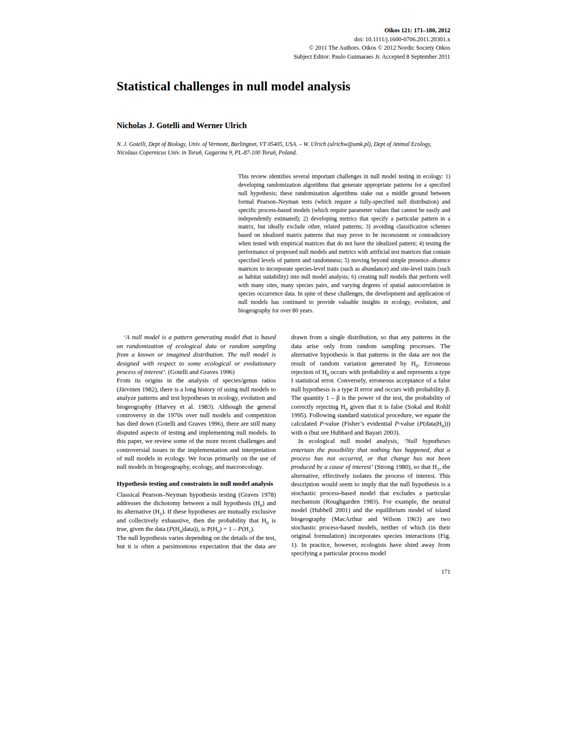Oikos 121: 171–180, 2012
doi: 10.1111/j.1600-0706.2011.20301.x
© 2011 The Authors. Oikos © 2012 Nordic Society Oikos
Subject Editor: Paulo Guimaraes Jr. Accepted 8 September 2011
Statistical challenges in null model analysis
Nicholas J. Gotelli and Werner Ulrich
N. J. Gotelli, Dept of Biology, Univ. of Vermont, Burlington, VT 05405, USA. – W. Ulrich (ulrichw@umk.pl), Dept of Animal Ecology, Nicolaus Copernicus Univ. in Toruń, Gagarina 9, PL-87-100 Toruń, Poland.
This review identifies several important challenges in null model testing in ecology: 1) developing randomization algorithms that generate appropriate patterns for a specified null hypothesis; these randomization algorithms stake out a middle ground between formal Pearson–Neyman tests (which require a fully-specified null distribution) and specific process-based models (which require parameter values that cannot be easily and independently estimated); 2) developing metrics that specify a particular pattern in a matrix, but ideally exclude other, related patterns; 3) avoiding classification schemes based on idealized matrix patterns that may prove to be inconsistent or contradictory when tested with empirical matrices that do not have the idealized pattern; 4) testing the performance of proposed null models and metrics with artificial test matrices that contain specified levels of pattern and randomness; 5) moving beyond simple presence–absence matrices to incorporate species-level traits (such as abundance) and site-level traits (such as habitat suitability) into null model analysis; 6) creating null models that perform well with many sites, many species pairs, and varying degrees of spatial autocorrelation in species occurrence data. In spite of these challenges, the development and application of null models has continued to provide valuable insights in ecology, evolution, and biogeography for over 80 years.
‘A null model is a pattern generating model that is based on randomization of ecological data or random sampling from a known or imagined distribution. The null model is designed with respect to some ecological or evolutionary process of interest’. (Gotelli and Graves 1996)
From its origins in the analysis of species/genus ratios (Järvinen 1982), there is a long history of using null models to analyze patterns and test hypotheses in ecology, evolution and biogeography (Harvey et al. 1983). Although the general controversy in the 1970s over null models and competition has died down (Gotelli and Graves 1996), there are still many disputed aspects of testing and implementing null models. In this paper, we review some of the more recent challenges and controversial issues in the implementation and interpretation of null models in ecology. We focus primarily on the use of null models in biogeography, ecology, and macroecology.
Hypothesis testing and constraints in null model analysis
Classical Pearson–Neyman hypothesis testing (Graves 1978) addresses the dichotomy between a null hypothesis (H0) and its alternative (H1). If these hypotheses are mutually exclusive and collectively exhaustive, then the probability that H0 is true, given the data (P(H0|data)), is P(H0) = 1 – P(H1).
The null hypothesis varies depending on the details of the test, but it is often a parsimonious expectation that the data are drawn from a single distribution, so that any patterns in the data arise only from random sampling processes. The alternative hypothesis is that patterns in the data are not the result of random variation generated by H0. Erroneous rejection of H0 occurs with probability α and represents a type I statistical error. Conversely, erroneous acceptance of a false null hypothesis is a type II error and occurs with probability β. The quantity 1 – β is the power of the test, the probability of correctly rejecting H0 given that it is false (Sokal and Rohlf 1995). Following standard statistical procedure, we equate the calculated P-value (Fisher’s evidential P-value (P(data|H0))) with α (but see Hubbard and Bayari 2003).
In ecological null model analysis, ‘Null hypotheses entertain the possibility that nothing has happened, that a process has not occurred, or that change has not been produced by a cause of interest’ (Strong 1980), so that H1, the alternative, effectively isolates the process of interest. This description would seem to imply that the null hypothesis is a stochastic process-based model that excludes a particular mechanism (Roughgarden 1983). For example, the neutral model (Hubbell 2001) and the equilibrium model of island biogeography (MacArthur and Wilson 1963) are two stochastic process-based models, neither of which (in their original formulation) incorporates species interactions (Fig. 1). In practice, however, ecologists have shied away from specifying a particular process model
171